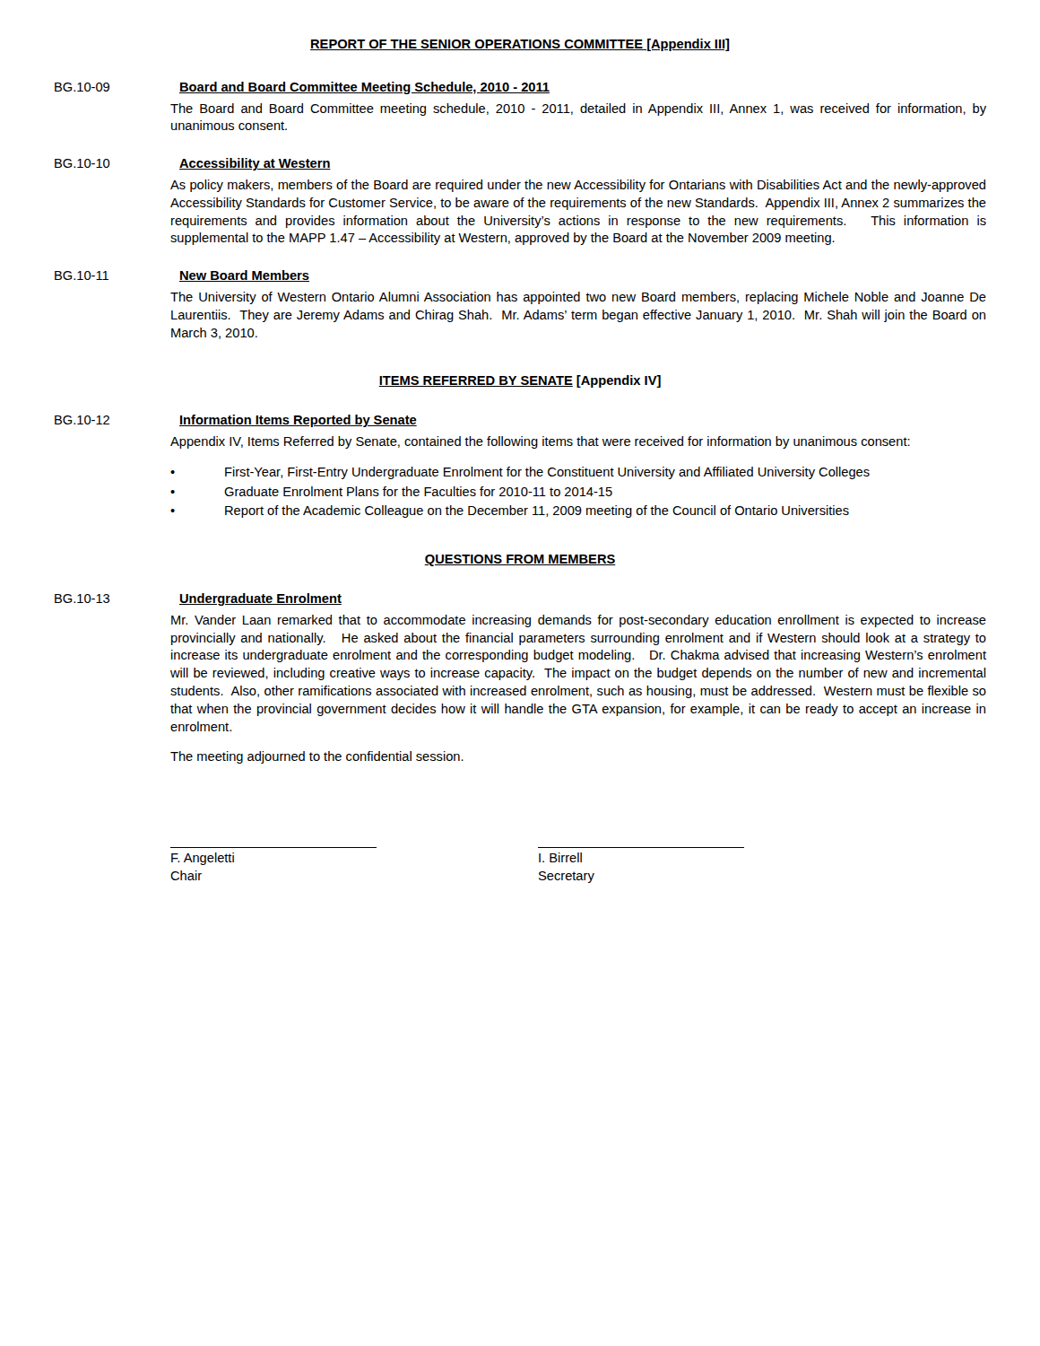REPORT OF THE SENIOR OPERATIONS COMMITTEE [Appendix III]
BG.10-09
Board and Board Committee Meeting Schedule, 2010 - 2011
The Board and Board Committee meeting schedule, 2010 - 2011, detailed in Appendix III, Annex 1, was received for information, by unanimous consent.
BG.10-10
Accessibility at Western
As policy makers, members of the Board are required under the new Accessibility for Ontarians with Disabilities Act and the newly-approved Accessibility Standards for Customer Service, to be aware of the requirements of the new Standards. Appendix III, Annex 2 summarizes the requirements and provides information about the University’s actions in response to the new requirements. This information is supplemental to the MAPP 1.47 – Accessibility at Western, approved by the Board at the November 2009 meeting.
BG.10-11
New Board Members
The University of Western Ontario Alumni Association has appointed two new Board members, replacing Michele Noble and Joanne De Laurentiis. They are Jeremy Adams and Chirag Shah. Mr. Adams’ term began effective January 1, 2010. Mr. Shah will join the Board on March 3, 2010.
ITEMS REFERRED BY SENATE [Appendix IV]
BG.10-12
Information Items Reported by Senate
Appendix IV, Items Referred by Senate, contained the following items that were received for information by unanimous consent:
•First-Year, First-Entry Undergraduate Enrolment for the Constituent University and Affiliated University Colleges
•Graduate Enrolment Plans for the Faculties for 2010-11 to 2014-15
•Report of the Academic Colleague on the December 11, 2009 meeting of the Council of Ontario Universities
QUESTIONS FROM MEMBERS
BG.10-13
Undergraduate Enrolment
Mr. Vander Laan remarked that to accommodate increasing demands for post-secondary education enrollment is expected to increase provincially and nationally. He asked about the financial parameters surrounding enrolment and if Western should look at a strategy to increase its undergraduate enrolment and the corresponding budget modeling. Dr. Chakma advised that increasing Western’s enrolment will be reviewed, including creative ways to increase capacity. The impact on the budget depends on the number of new and incremental students. Also, other ramifications associated with increased enrolment, such as housing, must be addressed. Western must be flexible so that when the provincial government decides how it will handle the GTA expansion, for example, it can be ready to accept an increase in enrolment.
The meeting adjourned to the confidential session.
F. Angeletti
Chair
I. Birrell
Secretary